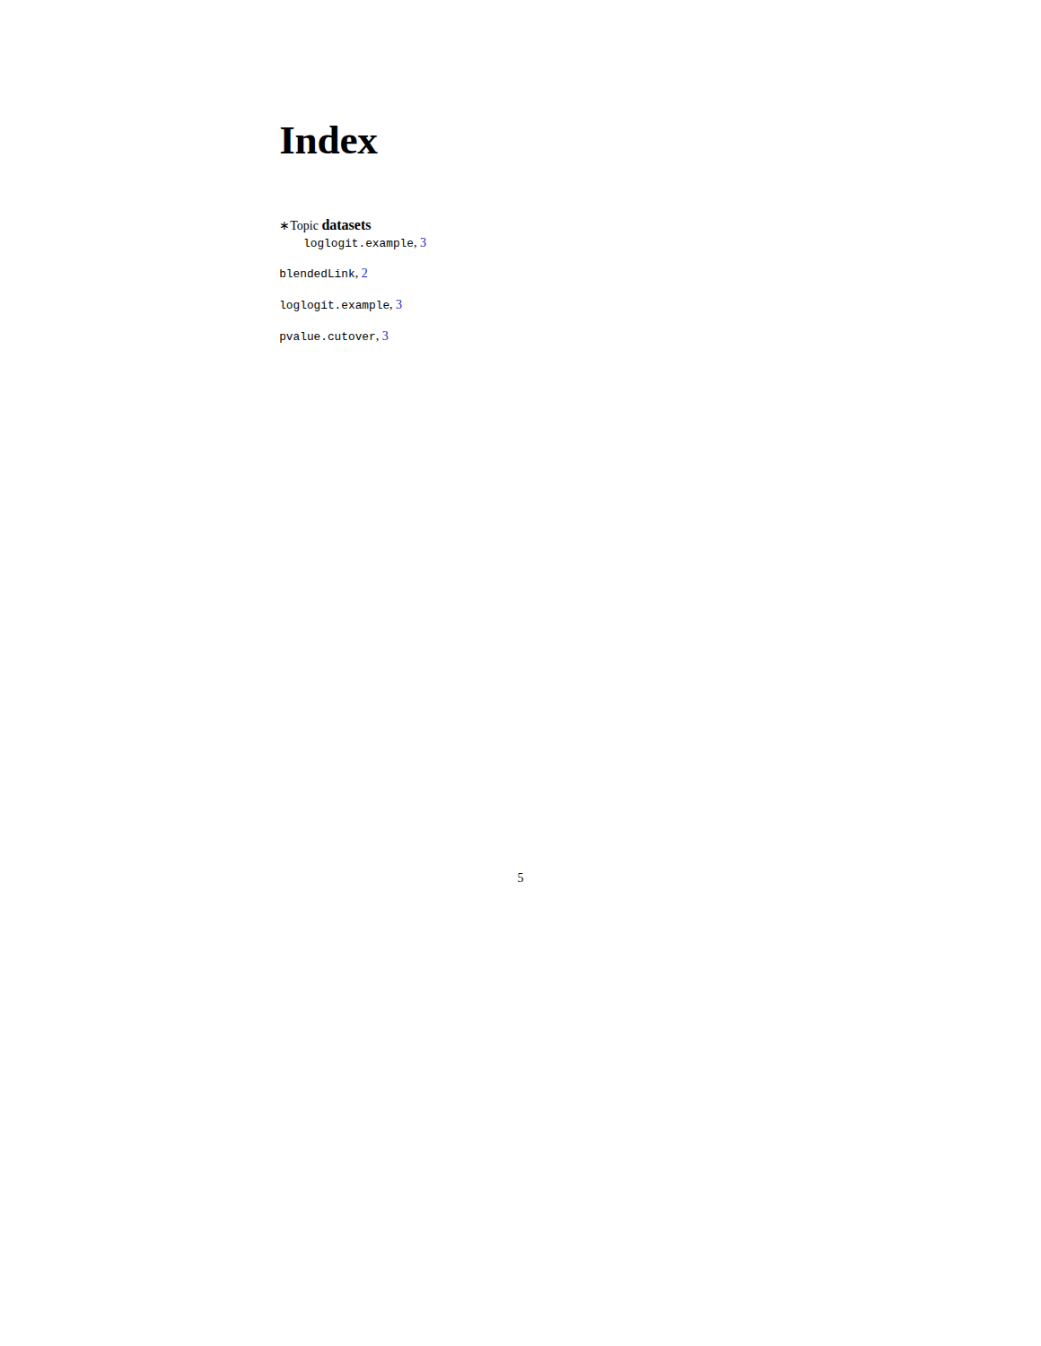Index
∗Topic datasets
loglogit.example, 3
blendedLink, 2
loglogit.example, 3
pvalue.cutover, 3
5